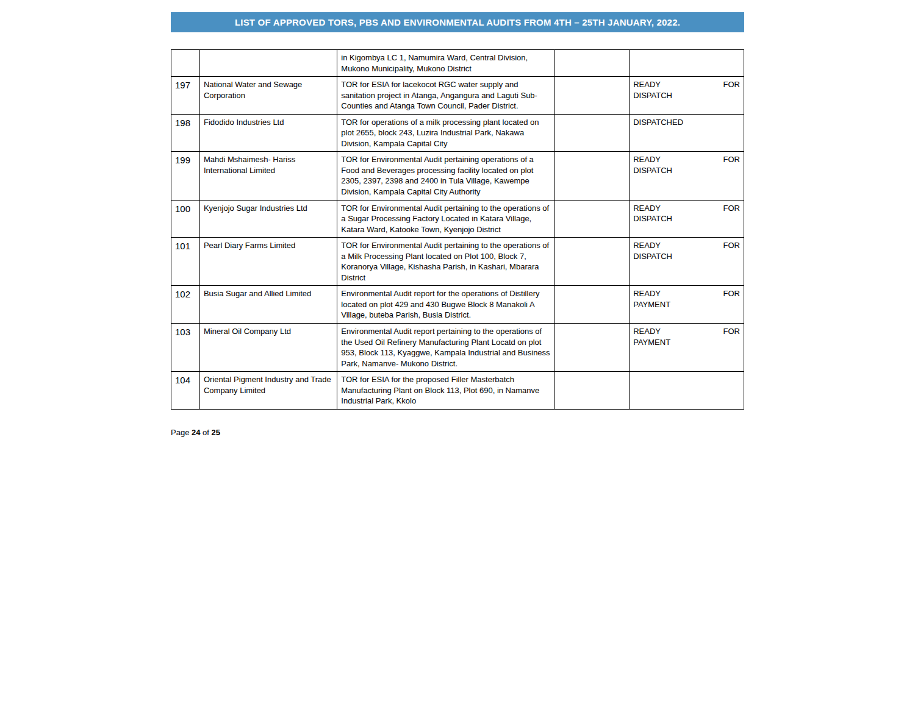LIST OF APPROVED TORS, PBS AND ENVIRONMENTAL AUDITS FROM 4TH – 25TH JANUARY, 2022.
| | | in Kigombya LC 1, Namumira Ward, Central Division, Mukono Municipality, Mukono District | | |
| 197 | National Water and Sewage Corporation | TOR for ESIA for lacekocot RGC water supply and sanitation project in Atanga, Angangura and Laguti Sub-Counties and Atanga Town Council, Pader District. | | READY FOR DISPATCH |
| 198 | Fidodido Industries Ltd | TOR for operations of a milk processing plant located on plot 2655, block 243, Luzira Industrial Park, Nakawa Division, Kampala Capital City | | DISPATCHED |
| 199 | Mahdi Mshaimesh- Hariss International Limited | TOR for Environmental Audit pertaining operations of a Food and Beverages processing facility located on plot 2305, 2397, 2398 and 2400 in Tula Village, Kawempe Division, Kampala Capital City Authority | | READY FOR DISPATCH |
| 100 | Kyenjojo Sugar Industries Ltd | TOR for Environmental Audit pertaining to the operations of a Sugar Processing Factory Located in Katara Village, Katara Ward, Katooke Town, Kyenjojo District | | READY FOR DISPATCH |
| 101 | Pearl Diary Farms Limited | TOR for Environmental Audit pertaining to the operations of a Milk Processing Plant located on Plot 100, Block 7, Koranorya Village, Kishasha Parish, in Kashari, Mbarara District | | READY FOR DISPATCH |
| 102 | Busia Sugar and Allied Limited | Environmental Audit report for the operations of Distillery located on plot 429 and 430 Bugwe Block 8 Manakoli A Village, buteba Parish, Busia District. | | READY FOR PAYMENT |
| 103 | Mineral Oil Company Ltd | Environmental Audit report pertaining to the operations of the Used Oil Refinery Manufacturing Plant Locatd on plot 953, Block 113, Kyaggwe, Kampala Industrial and Business Park, Namanve- Mukono District. | | READY FOR PAYMENT |
| 104 | Oriental Pigment Industry and Trade Company Limited | TOR for ESIA for the proposed Filler Masterbatch Manufacturing Plant on Block 113, Plot 690, in Namanve Industrial Park, Kkolo | | |
Page 24 of 25